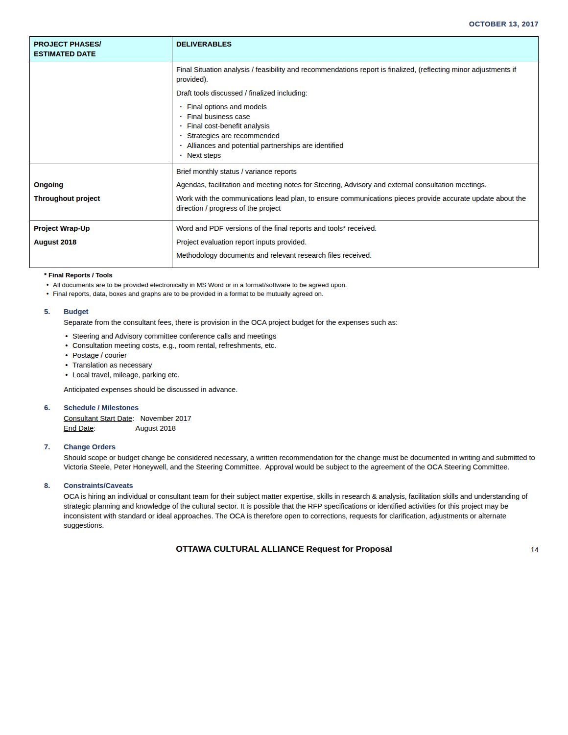OCTOBER 13, 2017
| PROJECT PHASES/ ESTIMATED DATE | DELIVERABLES |
| --- | --- |
| | Final Situation analysis / feasibility and recommendations report is finalized, (reflecting minor adjustments if provided). Draft tools discussed / finalized including: Final options and models Final business case Final cost-benefit analysis Strategies are recommended Alliances and potential partnerships are identified Next steps |
| Ongoing Throughout project | Brief monthly status / variance reports Agendas, facilitation and meeting notes for Steering, Advisory and external consultation meetings. Work with the communications lead plan, to ensure communications pieces provide accurate update about the direction / progress of the project |
| Project Wrap-Up August 2018 | Word and PDF versions of the final reports and tools* received. Project evaluation report inputs provided. Methodology documents and relevant research files received. |
* Final Reports / Tools
All documents are to be provided electronically in MS Word or in a format/software to be agreed upon.
Final reports, data, boxes and graphs are to be provided in a format to be mutually agreed on.
5. Budget
Separate from the consultant fees, there is provision in the OCA project budget for the expenses such as:
Steering and Advisory committee conference calls and meetings
Consultation meeting costs, e.g., room rental, refreshments, etc.
Postage / courier
Translation as necessary
Local travel, mileage, parking etc.
Anticipated expenses should be discussed in advance.
6. Schedule / Milestones
Consultant Start Date: November 2017
End Date: August 2018
7. Change Orders
Should scope or budget change be considered necessary, a written recommendation for the change must be documented in writing and submitted to Victoria Steele, Peter Honeywell, and the Steering Committee. Approval would be subject to the agreement of the OCA Steering Committee.
8. Constraints/Caveats
OCA is hiring an individual or consultant team for their subject matter expertise, skills in research & analysis, facilitation skills and understanding of strategic planning and knowledge of the cultural sector. It is possible that the RFP specifications or identified activities for this project may be inconsistent with standard or ideal approaches. The OCA is therefore open to corrections, requests for clarification, adjustments or alternate suggestions.
OTTAWA CULTURAL ALLIANCE Request for Proposal 14